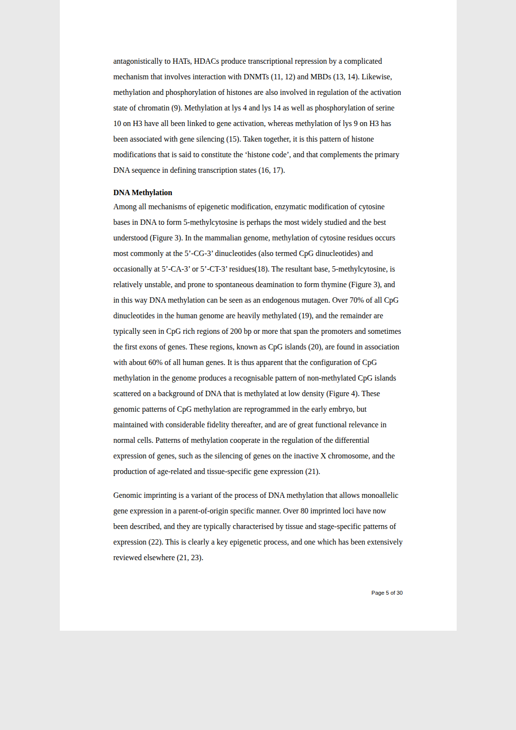antagonistically to HATs, HDACs produce transcriptional repression by a complicated mechanism that involves interaction with DNMTs (11, 12) and MBDs (13, 14). Likewise, methylation and phosphorylation of histones are also involved in regulation of the activation state of chromatin (9). Methylation at lys 4 and lys 14 as well as phosphorylation of serine 10 on H3 have all been linked to gene activation, whereas methylation of lys 9 on H3 has been associated with gene silencing (15). Taken together, it is this pattern of histone modifications that is said to constitute the ‘histone code’, and that complements the primary DNA sequence in defining transcription states (16, 17).
DNA Methylation
Among all mechanisms of epigenetic modification, enzymatic modification of cytosine bases in DNA to form 5-methylcytosine is perhaps the most widely studied and the best understood (Figure 3). In the mammalian genome, methylation of cytosine residues occurs most commonly at the 5’-CG-3’ dinucleotides (also termed CpG dinucleotides) and occasionally at 5’-CA-3’ or 5’-CT-3’ residues(18). The resultant base, 5-methylcytosine, is relatively unstable, and prone to spontaneous deamination to form thymine (Figure 3), and in this way DNA methylation can be seen as an endogenous mutagen. Over 70% of all CpG dinucleotides in the human genome are heavily methylated (19), and the remainder are typically seen in CpG rich regions of 200 bp or more that span the promoters and sometimes the first exons of genes. These regions, known as CpG islands (20), are found in association with about 60% of all human genes. It is thus apparent that the configuration of CpG methylation in the genome produces a recognisable pattern of non-methylated CpG islands scattered on a background of DNA that is methylated at low density (Figure 4). These genomic patterns of CpG methylation are reprogrammed in the early embryo, but maintained with considerable fidelity thereafter, and are of great functional relevance in normal cells. Patterns of methylation cooperate in the regulation of the differential expression of genes, such as the silencing of genes on the inactive X chromosome, and the production of age-related and tissue-specific gene expression (21).
Genomic imprinting is a variant of the process of DNA methylation that allows monoallelic gene expression in a parent-of-origin specific manner. Over 80 imprinted loci have now been described, and they are typically characterised by tissue and stage-specific patterns of expression (22). This is clearly a key epigenetic process, and one which has been extensively reviewed elsewhere (21, 23).
Page 5 of 30